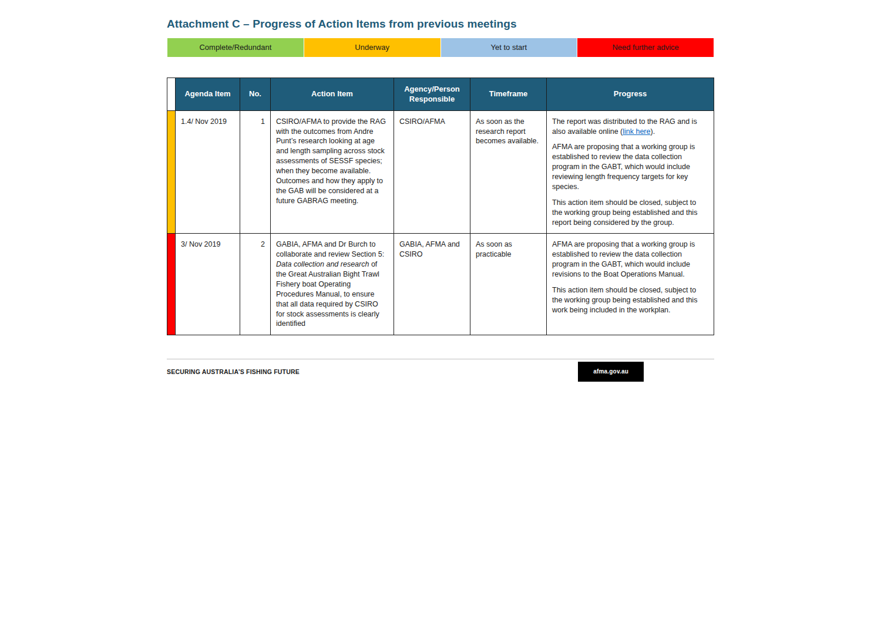Attachment C – Progress of Action Items from previous meetings
| Complete/Redundant | Underway | Yet to start | Need further advice |
| | Agenda Item | No. | Action Item | Agency/Person Responsible | Timeframe | Progress |
| --- | --- | --- | --- | --- | --- | --- |
| | 1.4/ Nov 2019 | 1 | CSIRO/AFMA to provide the RAG with the outcomes from Andre Punt’s research looking at age and length sampling across stock assessments of SESSF species; when they become available. Outcomes and how they apply to the GAB will be considered at a future GABRAG meeting. | CSIRO/AFMA | As soon as the research report becomes available. | The report was distributed to the RAG and is also available online ( link here ). AFMA are proposing that a working group is established to review the data collection program in the GABT, which would include reviewing length frequency targets for key species. This action item should be closed, subject to the working group being established and this report being considered by the group. |
| | 3/ Nov 2019 | 2 | GABIA, AFMA and Dr Burch to collaborate and review Section 5: Data collection and research of the Great Australian Bight Trawl Fishery boat Operating Procedures Manual, to ensure that all data required by CSIRO for stock assessments is clearly identified | GABIA, AFMA and CSIRO | As soon as practicable | AFMA are proposing that a working group is established to review the data collection program in the GABT, which would include revisions to the Boat Operations Manual. This action item should be closed, subject to the working group being established and this work being included in the workplan. |
SECURING AUSTRALIA’S FISHING FUTURE
afma.gov.au